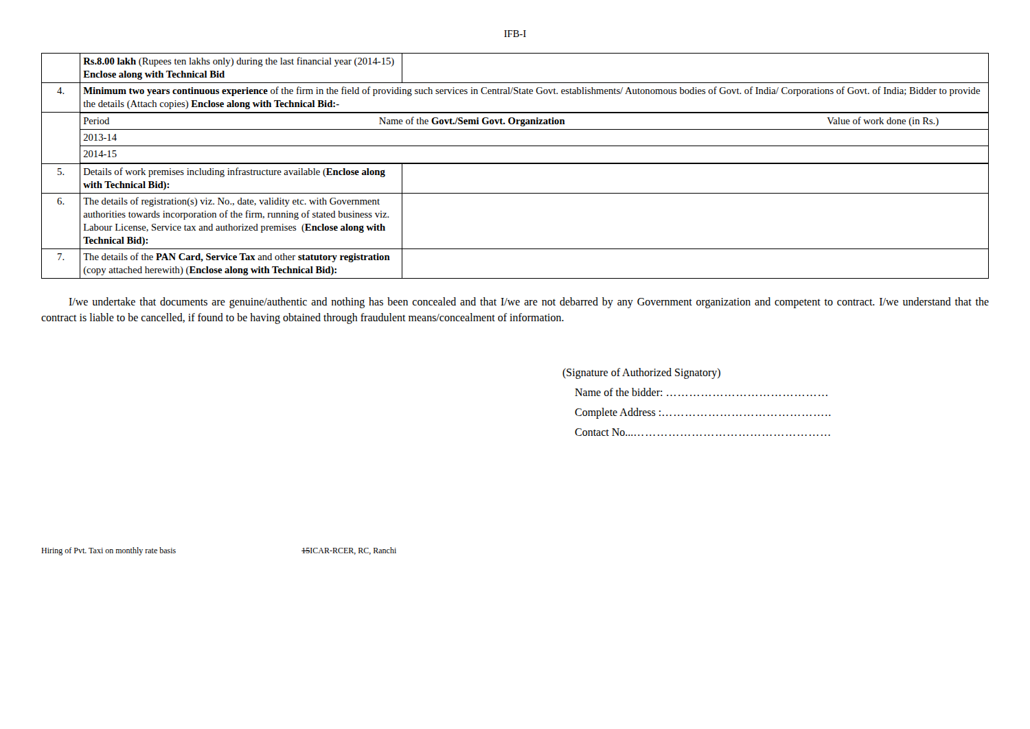IFB-I
| | Rs.8.00 lakh (Rupees ten lakhs only) during the last financial year (2014-15) Enclose along with Technical Bid | |
| 4. | Minimum two years continuous experience of the firm in the field of providing such services in Central/State Govt. establishments/ Autonomous bodies of Govt. of India/ Corporations of Govt. of India; Bidder to provide the details (Attach copies) Enclose along with Technical Bid:- |
| | / Period / Name of the Govt./Semi Govt. Organization / Value of work done (in Rs.) / / 2013-14 / / / / 2014-15 / / / |
| 5. | Details of work premises including infrastructure available ( Enclose along with Technical Bid): | |
| 6. | The details of registration(s) viz. No., date, validity etc. with Government authorities towards incorporation of the firm, running of stated business viz. Labour License, Service tax and authorized premises ( Enclose along with Technical Bid): | |
| 7. | The details of the PAN Card, Service Tax and other statutory registration (copy attached herewith) ( Enclose along with Technical Bid): | |
I/we undertake that documents are genuine/authentic and nothing has been concealed and that I/we are not debarred by any Government organization and competent to contract. I/we understand that the contract is liable to be cancelled, if found to be having obtained through fraudulent means/concealment of information.
(Signature of Authorized Signatory)
Name of the bidder: ……………………………………
Complete Address :……………………………………..
Contact No...……………………………………………
Hiring of Pvt. Taxi on monthly rate basis 15 ICAR-RCER, RC, Ranchi